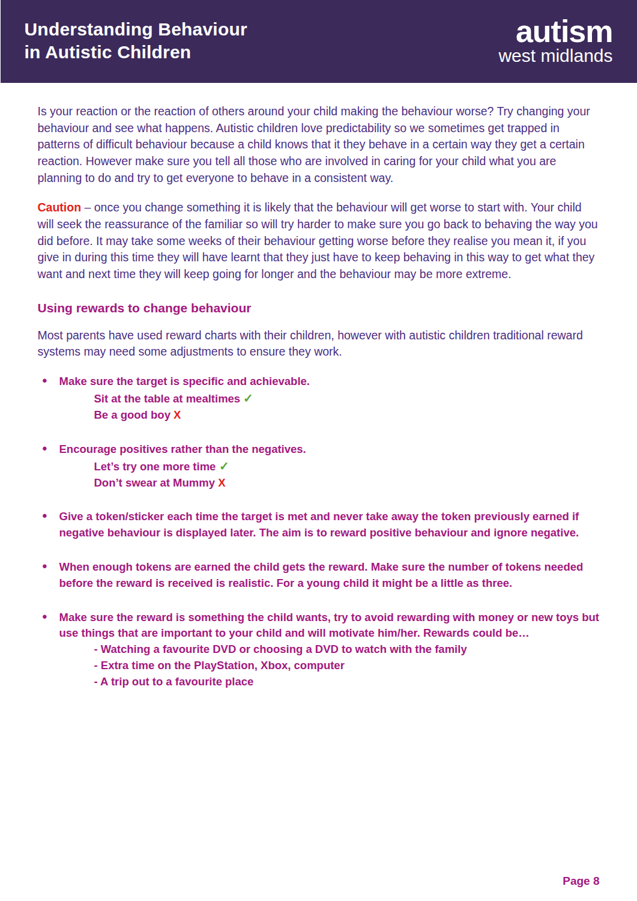Understanding Behaviour
in Autistic Children
autism west midlands
Is your reaction or the reaction of others around your child making the behaviour worse? Try changing your behaviour and see what happens. Autistic children love predictability so we sometimes get trapped in patterns of difficult behaviour because a child knows that it they behave in a certain way they get a certain reaction. However make sure you tell all those who are involved in caring for your child what you are planning to do and try to get everyone to behave in a consistent way.
Caution – once you change something it is likely that the behaviour will get worse to start with. Your child will seek the reassurance of the familiar so will try harder to make sure you go back to behaving the way you did before. It may take some weeks of their behaviour getting worse before they realise you mean it, if you give in during this time they will have learnt that they just have to keep behaving in this way to get what they want and next time they will keep going for longer and the behaviour may be more extreme.
Using rewards to change behaviour
Most parents have used reward charts with their children, however with autistic children traditional reward systems may need some adjustments to ensure they work.
Make sure the target is specific and achievable. Sit at the table at mealtimes ✓ Be a good boy X
Encourage positives rather than the negatives. Let’s try one more time ✓ Don’t swear at Mummy X
Give a token/sticker each time the target is met and never take away the token previously earned if negative behaviour is displayed later. The aim is to reward positive behaviour and ignore negative.
When enough tokens are earned the child gets the reward. Make sure the number of tokens needed before the reward is received is realistic. For a young child it might be a little as three.
Make sure the reward is something the child wants, try to avoid rewarding with money or new toys but use things that are important to your child and will motivate him/her. Rewards could be… - Watching a favourite DVD or choosing a DVD to watch with the family - Extra time on the PlayStation, Xbox, computer - A trip out to a favourite place
Page 8